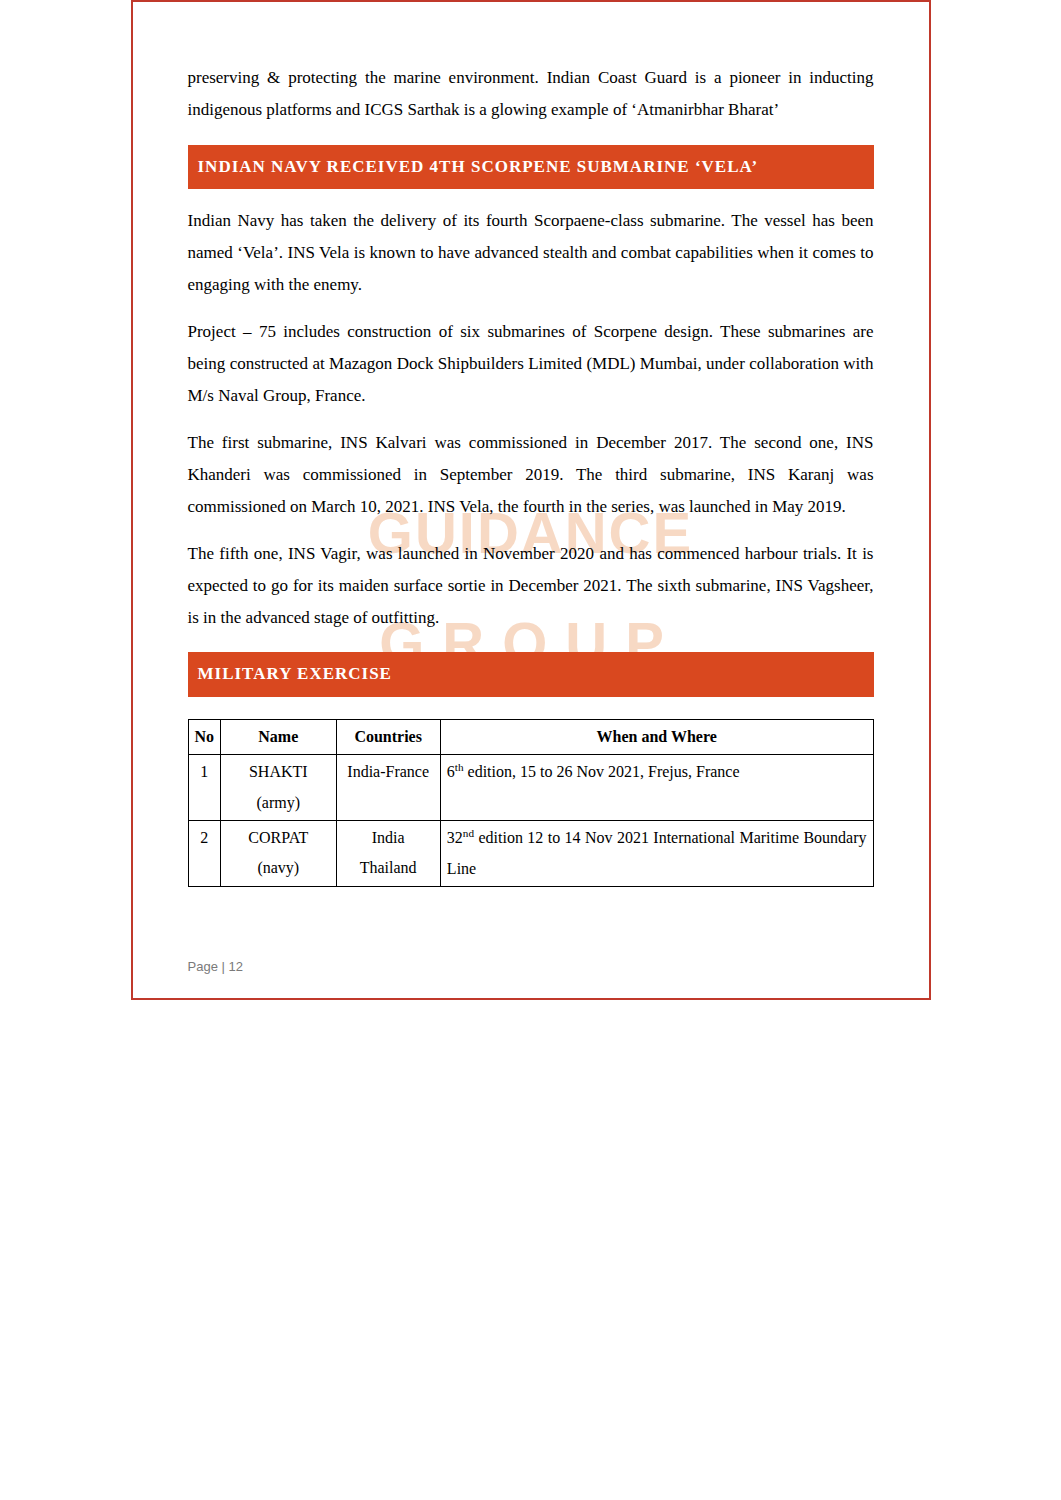GUIDANCE
GROUP
preserving & protecting the marine environment. Indian Coast Guard is a pioneer in inducting indigenous platforms and ICGS Sarthak is a glowing example of ‘Atmanirbhar Bharat’
Indian Navy received 4th Scorpene Submarine ‘Vela’
Indian Navy has taken the delivery of its fourth Scorpaene-class submarine. The vessel has been named ‘Vela’. INS Vela is known to have advanced stealth and combat capabilities when it comes to engaging with the enemy.
Project – 75 includes construction of six submarines of Scorpene design. These submarines are being constructed at Mazagon Dock Shipbuilders Limited (MDL) Mumbai, under collaboration with M/s Naval Group, France.
The first submarine, INS Kalvari was commissioned in December 2017. The second one, INS Khanderi was commissioned in September 2019. The third submarine, INS Karanj was commissioned on March 10, 2021. INS Vela, the fourth in the series, was launched in May 2019.
The fifth one, INS Vagir, was launched in November 2020 and has commenced harbour trials. It is expected to go for its maiden surface sortie in December 2021. The sixth submarine, INS Vagsheer, is in the advanced stage of outfitting.
Military Exercise
| No | Name | Countries | When and Where |
| --- | --- | --- | --- |
| 1 | SHAKTI (army) | India-France | 6 th edition, 15 to 26 Nov 2021, Frejus, France |
| 2 | CORPAT (navy) | India Thailand | 32 nd edition 12 to 14 Nov 2021 International Maritime Boundary Line |
Page | 12